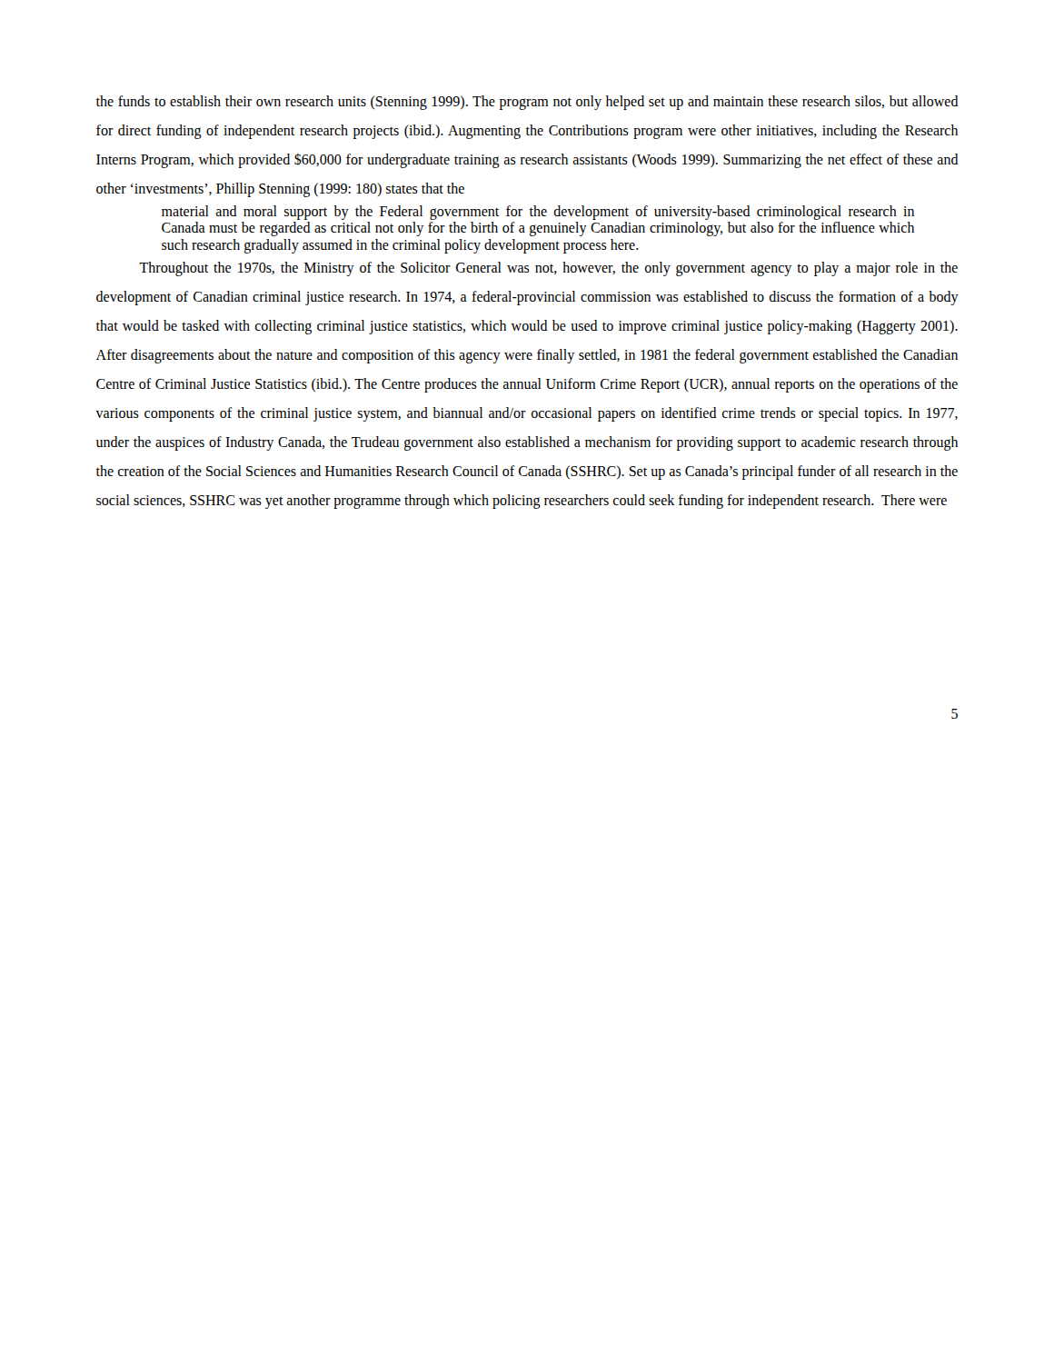the funds to establish their own research units (Stenning 1999). The program not only helped set up and maintain these research silos, but allowed for direct funding of independent research projects (ibid.). Augmenting the Contributions program were other initiatives, including the Research Interns Program, which provided $60,000 for undergraduate training as research assistants (Woods 1999). Summarizing the net effect of these and other ‘investments’, Phillip Stenning (1999: 180) states that the
material and moral support by the Federal government for the development of university-based criminological research in Canada must be regarded as critical not only for the birth of a genuinely Canadian criminology, but also for the influence which such research gradually assumed in the criminal policy development process here.
Throughout the 1970s, the Ministry of the Solicitor General was not, however, the only government agency to play a major role in the development of Canadian criminal justice research. In 1974, a federal-provincial commission was established to discuss the formation of a body that would be tasked with collecting criminal justice statistics, which would be used to improve criminal justice policy-making (Haggerty 2001). After disagreements about the nature and composition of this agency were finally settled, in 1981 the federal government established the Canadian Centre of Criminal Justice Statistics (ibid.). The Centre produces the annual Uniform Crime Report (UCR), annual reports on the operations of the various components of the criminal justice system, and biannual and/or occasional papers on identified crime trends or special topics. In 1977, under the auspices of Industry Canada, the Trudeau government also established a mechanism for providing support to academic research through the creation of the Social Sciences and Humanities Research Council of Canada (SSHRC). Set up as Canada’s principal funder of all research in the social sciences, SSHRC was yet another programme through which policing researchers could seek funding for independent research. There were
5